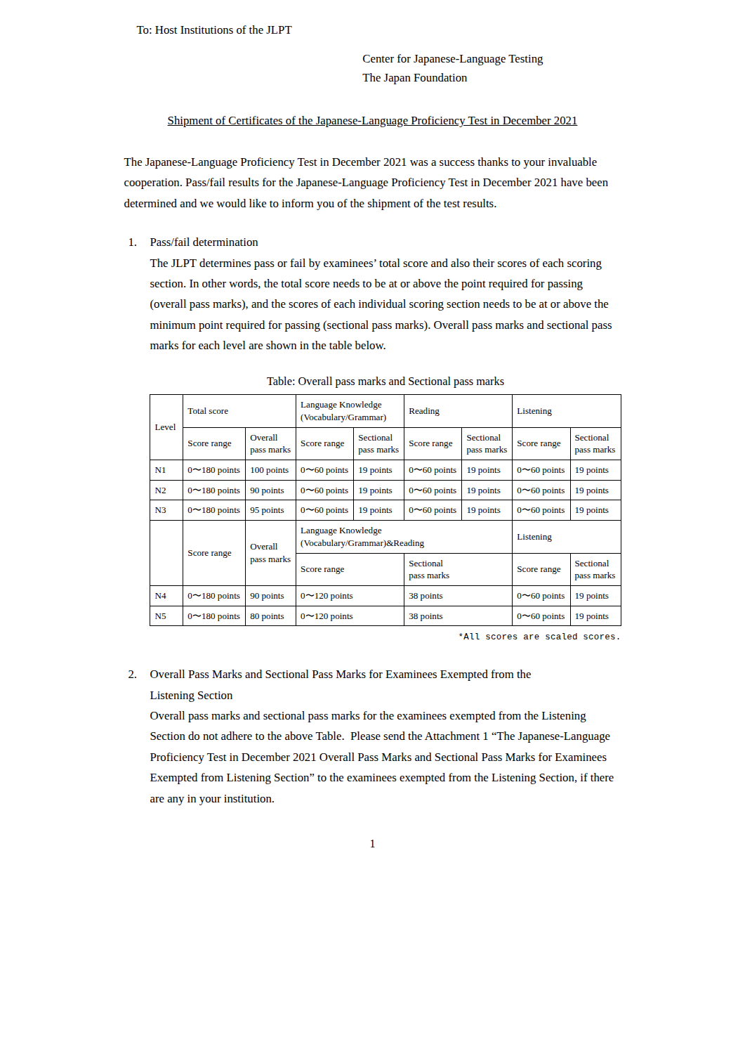To: Host Institutions of the JLPT
Center for Japanese-Language Testing
The Japan Foundation
Shipment of Certificates of the Japanese-Language Proficiency Test in December 2021
The Japanese-Language Proficiency Test in December 2021 was a success thanks to your invaluable cooperation. Pass/fail results for the Japanese-Language Proficiency Test in December 2021 have been determined and we would like to inform you of the shipment of the test results.
Pass/fail determination
The JLPT determines pass or fail by examinees’ total score and also their scores of each scoring section. In other words, the total score needs to be at or above the point required for passing (overall pass marks), and the scores of each individual scoring section needs to be at or above the minimum point required for passing (sectional pass marks). Overall pass marks and sectional pass marks for each level are shown in the table below.
Table: Overall pass marks and Sectional pass marks
| Level | Total score | Language Knowledge (Vocabulary/Grammar) | Reading | Listening |
| --- | --- | --- | --- | --- |
| Score range | Overall pass marks | Score range | Sectional pass marks | Score range | Sectional pass marks | Score range | Sectional pass marks |
| N1 | 0 〜 180 points | 100 points | 0 〜 60 points | 19 points | 0 〜 60 points | 19 points | 0 〜 60 points | 19 points |
| N2 | 0 〜 180 points | 90 points | 0 〜 60 points | 19 points | 0 〜 60 points | 19 points | 0 〜 60 points | 19 points |
| N3 | 0 〜 180 points | 95 points | 0 〜 60 points | 19 points | 0 〜 60 points | 19 points | 0 〜 60 points | 19 points |
| | Score range | Overall pass marks | Language Knowledge (Vocabulary/Grammar)&Reading | Listening |
| Score range | Sectional pass marks | Score range | Sectional pass marks |
| N4 | 0 〜 180 points | 90 points | 0 〜 120 points | 38 points | 0 〜 60 points | 19 points |
| N5 | 0 〜 180 points | 80 points | 0 〜 120 points | 38 points | 0 〜 60 points | 19 points |
*All scores are scaled scores.
Overall Pass Marks and Sectional Pass Marks for Examinees Exempted from the
Listening Section
Overall pass marks and sectional pass marks for the examinees exempted from the Listening Section do not adhere to the above Table. Please send the Attachment 1 “The Japanese-Language Proficiency Test in December 2021 Overall Pass Marks and Sectional Pass Marks for Examinees Exempted from Listening Section” to the examinees exempted from the Listening Section, if there are any in your institution.
1